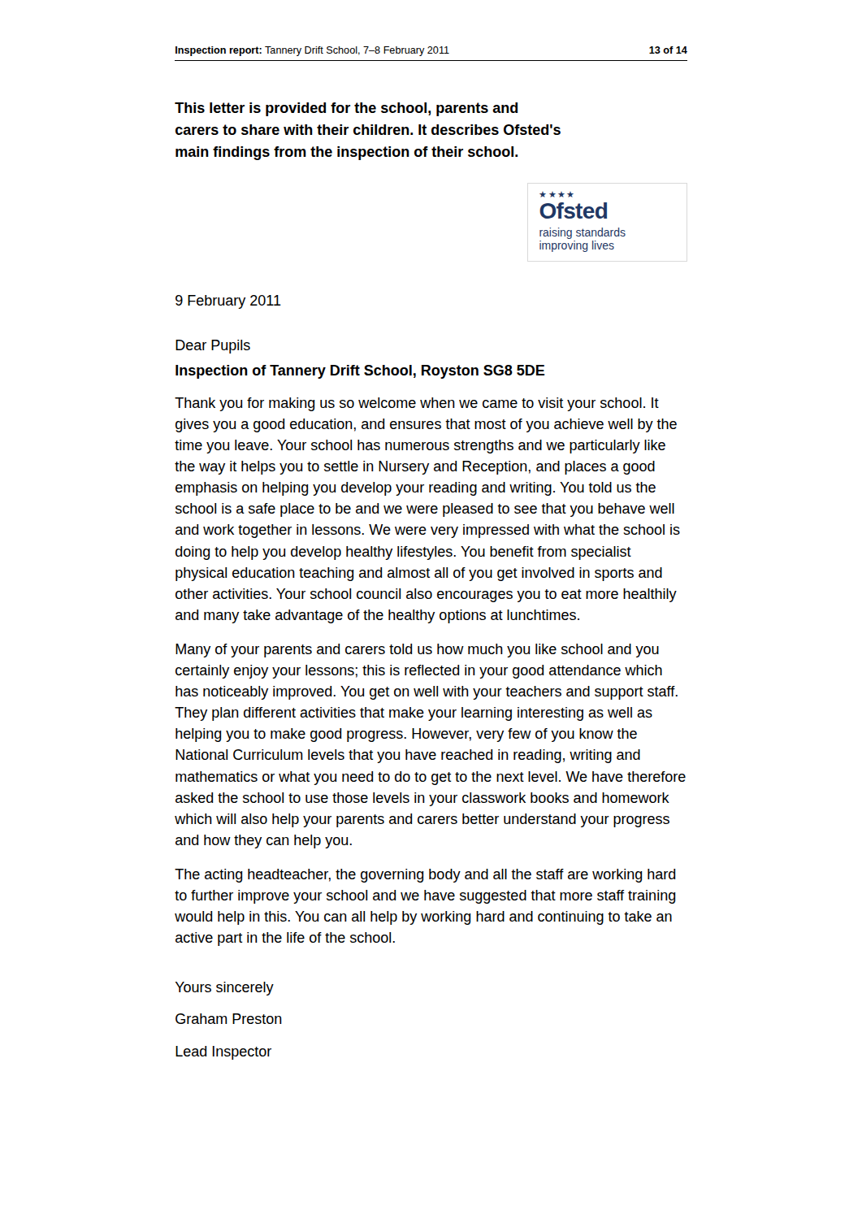Inspection report: Tannery Drift School, 7–8 February 2011
13 of 14
This letter is provided for the school, parents and
carers to share with their children. It describes Ofsted's
main findings from the inspection of their school.
★★★★
Ofsted
raising standards
improving lives
9 February 2011
Dear Pupils
Inspection of Tannery Drift School, Royston SG8 5DE
Thank you for making us so welcome when we came to visit your school. It gives you a good education, and ensures that most of you achieve well by the time you leave. Your school has numerous strengths and we particularly like the way it helps you to settle in Nursery and Reception, and places a good emphasis on helping you develop your reading and writing. You told us the school is a safe place to be and we were pleased to see that you behave well and work together in lessons. We were very impressed with what the school is doing to help you develop healthy lifestyles. You benefit from specialist physical education teaching and almost all of you get involved in sports and other activities. Your school council also encourages you to eat more healthily and many take advantage of the healthy options at lunchtimes.
Many of your parents and carers told us how much you like school and you certainly enjoy your lessons; this is reflected in your good attendance which has noticeably improved. You get on well with your teachers and support staff. They plan different activities that make your learning interesting as well as helping you to make good progress. However, very few of you know the National Curriculum levels that you have reached in reading, writing and mathematics or what you need to do to get to the next level. We have therefore asked the school to use those levels in your classwork books and homework which will also help your parents and carers better understand your progress and how they can help you.
The acting headteacher, the governing body and all the staff are working hard to further improve your school and we have suggested that more staff training would help in this. You can all help by working hard and continuing to take an active part in the life of the school.
Yours sincerely
Graham Preston
Lead Inspector